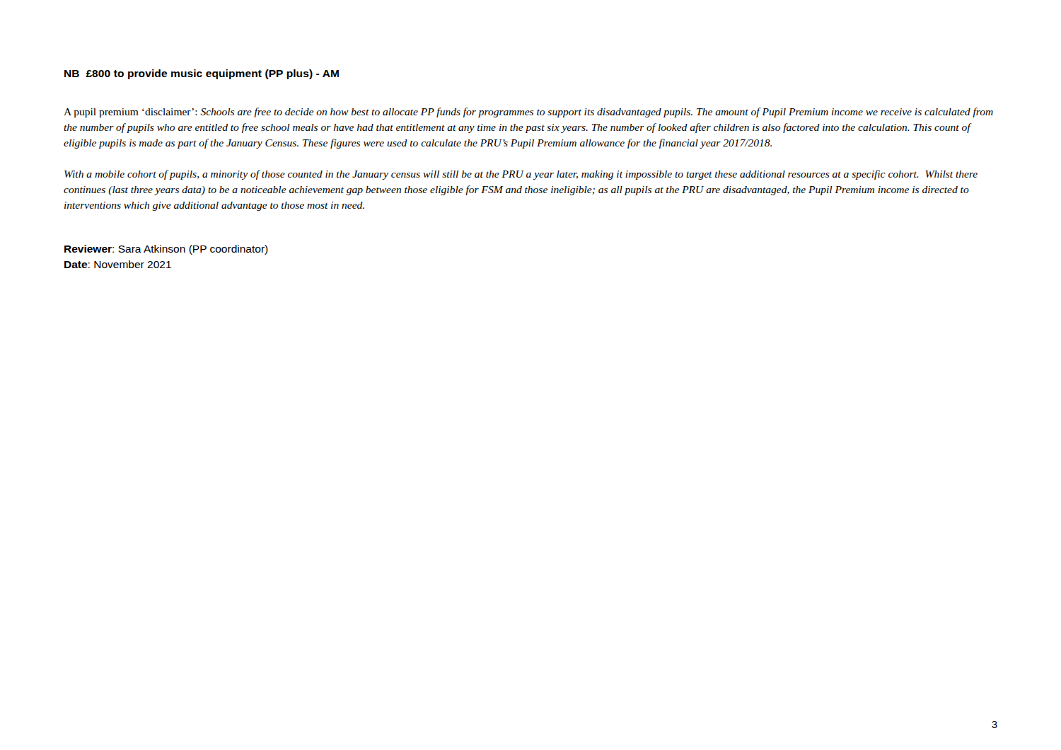NB £800 to provide music equipment (PP plus) - AM
A pupil premium ‘disclaimer’: Schools are free to decide on how best to allocate PP funds for programmes to support its disadvantaged pupils. The amount of Pupil Premium income we receive is calculated from the number of pupils who are entitled to free school meals or have had that entitlement at any time in the past six years. The number of looked after children is also factored into the calculation. This count of eligible pupils is made as part of the January Census. These figures were used to calculate the PRU’s Pupil Premium allowance for the financial year 2017/2018.
With a mobile cohort of pupils, a minority of those counted in the January census will still be at the PRU a year later, making it impossible to target these additional resources at a specific cohort. Whilst there continues (last three years data) to be a noticeable achievement gap between those eligible for FSM and those ineligible; as all pupils at the PRU are disadvantaged, the Pupil Premium income is directed to interventions which give additional advantage to those most in need.
Reviewer: Sara Atkinson (PP coordinator)
Date: November 2021
3